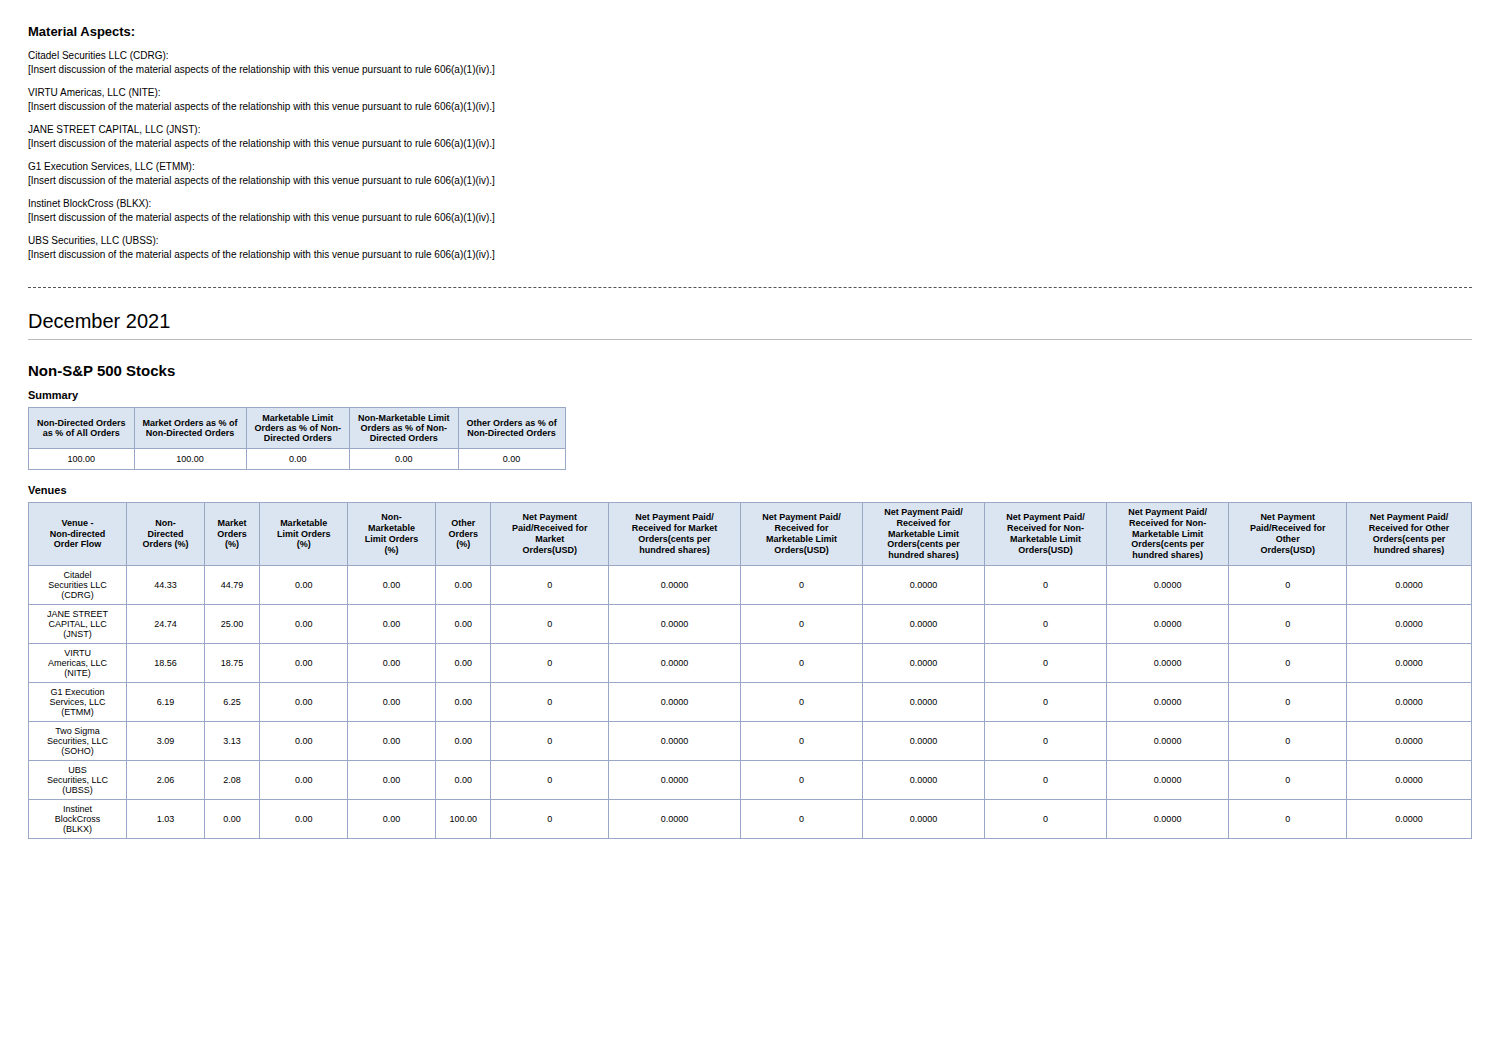Material Aspects:
Citadel Securities LLC (CDRG):
[Insert discussion of the material aspects of the relationship with this venue pursuant to rule 606(a)(1)(iv).]
VIRTU Americas, LLC (NITE):
[Insert discussion of the material aspects of the relationship with this venue pursuant to rule 606(a)(1)(iv).]
JANE STREET CAPITAL, LLC (JNST):
[Insert discussion of the material aspects of the relationship with this venue pursuant to rule 606(a)(1)(iv).]
G1 Execution Services, LLC (ETMM):
[Insert discussion of the material aspects of the relationship with this venue pursuant to rule 606(a)(1)(iv).]
Instinet BlockCross (BLKX):
[Insert discussion of the material aspects of the relationship with this venue pursuant to rule 606(a)(1)(iv).]
UBS Securities, LLC (UBSS):
[Insert discussion of the material aspects of the relationship with this venue pursuant to rule 606(a)(1)(iv).]
December 2021
Non-S&P 500 Stocks
Summary
| Non-Directed Orders as % of All Orders | Market Orders as % of Non-Directed Orders | Marketable Limit Orders as % of Non- Directed Orders | Non-Marketable Limit Orders as % of Non- Directed Orders | Other Orders as % of Non-Directed Orders |
| --- | --- | --- | --- | --- |
| 100.00 | 100.00 | 0.00 | 0.00 | 0.00 |
Venues
| Venue - Non-directed Order Flow | Non- Directed Orders (%) | Market Orders (%) | Marketable Limit Orders (%) | Non- Marketable Limit Orders (%) | Other Orders (%) | Net Payment Paid/Received for Market Orders(USD) | Net Payment Paid/ Received for Market Orders(cents per hundred shares) | Net Payment Paid/ Received for Marketable Limit Orders(USD) | Net Payment Paid/ Received for Marketable Limit Orders(cents per hundred shares) | Net Payment Paid/ Received for Non- Marketable Limit Orders(USD) | Net Payment Paid/ Received for Non- Marketable Limit Orders(cents per hundred shares) | Net Payment Paid/Received for Other Orders(USD) | Net Payment Paid/ Received for Other Orders(cents per hundred shares) |
| --- | --- | --- | --- | --- | --- | --- | --- | --- | --- | --- | --- | --- | --- |
| Citadel Securities LLC (CDRG) | 44.33 | 44.79 | 0.00 | 0.00 | 0.00 | 0 | 0.0000 | 0 | 0.0000 | 0 | 0.0000 | 0 | 0.0000 |
| JANE STREET CAPITAL, LLC (JNST) | 24.74 | 25.00 | 0.00 | 0.00 | 0.00 | 0 | 0.0000 | 0 | 0.0000 | 0 | 0.0000 | 0 | 0.0000 |
| VIRTU Americas, LLC (NITE) | 18.56 | 18.75 | 0.00 | 0.00 | 0.00 | 0 | 0.0000 | 0 | 0.0000 | 0 | 0.0000 | 0 | 0.0000 |
| G1 Execution Services, LLC (ETMM) | 6.19 | 6.25 | 0.00 | 0.00 | 0.00 | 0 | 0.0000 | 0 | 0.0000 | 0 | 0.0000 | 0 | 0.0000 |
| Two Sigma Securities, LLC (SOHO) | 3.09 | 3.13 | 0.00 | 0.00 | 0.00 | 0 | 0.0000 | 0 | 0.0000 | 0 | 0.0000 | 0 | 0.0000 |
| UBS Securities, LLC (UBSS) | 2.06 | 2.08 | 0.00 | 0.00 | 0.00 | 0 | 0.0000 | 0 | 0.0000 | 0 | 0.0000 | 0 | 0.0000 |
| Instinet BlockCross (BLKX) | 1.03 | 0.00 | 0.00 | 0.00 | 100.00 | 0 | 0.0000 | 0 | 0.0000 | 0 | 0.0000 | 0 | 0.0000 |